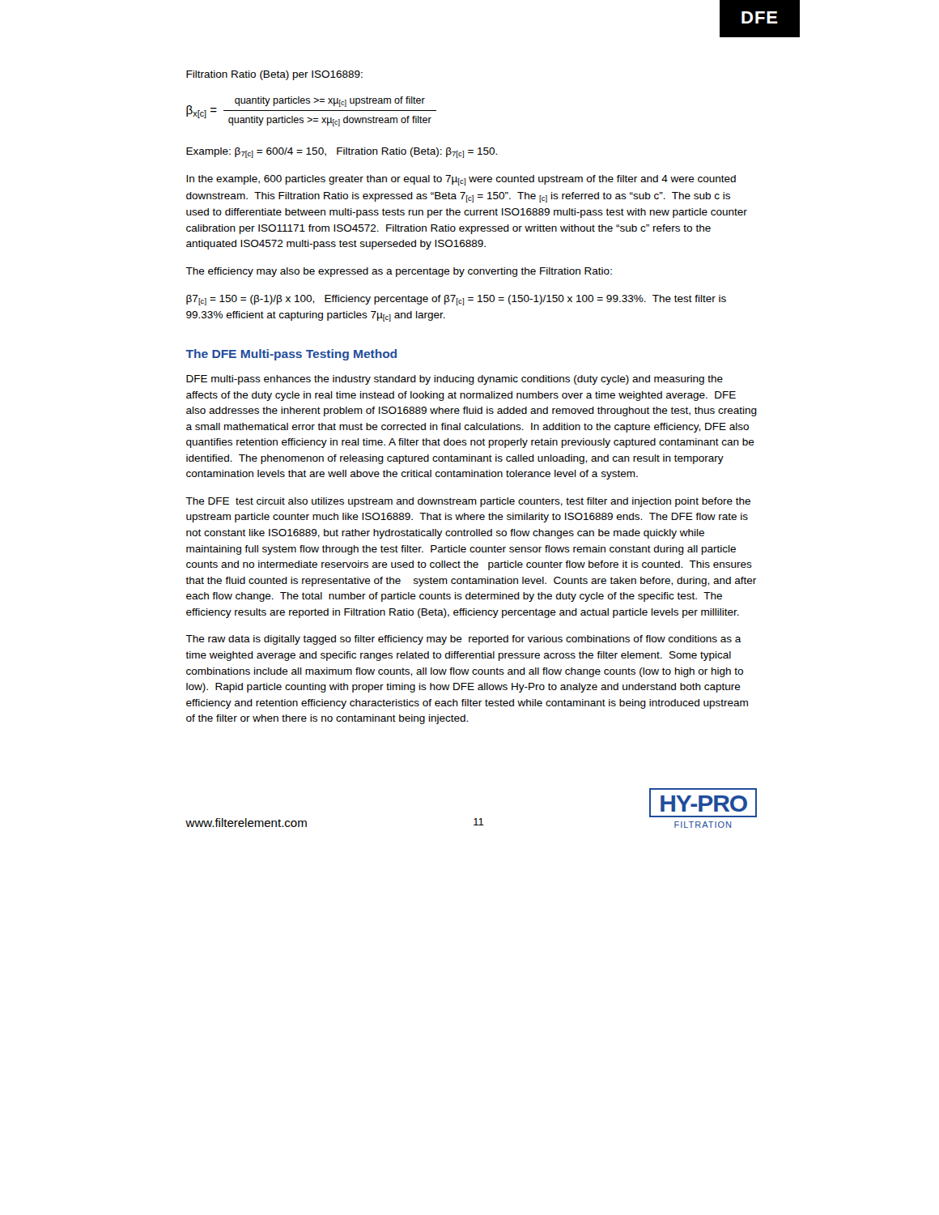DFE
Filtration Ratio (Beta) per ISO16889:
βx[c] =
quantity particles >= xµ[c] upstream of filter
quantity particles >= xµ[c] downstream of filter
Example: β7[c] = 600/4 = 150, Filtration Ratio (Beta): β7[c] = 150.
In the example, 600 particles greater than or equal to 7µ[c] were counted upstream of the filter and 4 were counted downstream. This Filtration Ratio is expressed as “Beta 7[c] = 150”. The [c] is referred to as “sub c”. The sub c is used to differentiate between multi-pass tests run per the current ISO16889 multi-pass test with new particle counter calibration per ISO11171 from ISO4572. Filtration Ratio expressed or written without the “sub c” refers to the antiquated ISO4572 multi-pass test superseded by ISO16889.
The efficiency may also be expressed as a percentage by converting the Filtration Ratio:
β7[c] = 150 = (β-1)/β x 100, Efficiency percentage of β7[c] = 150 = (150-1)/150 x 100 = 99.33%. The test filter is 99.33% efficient at capturing particles 7µ[c] and larger.
The DFE Multi-pass Testing Method
DFE multi-pass enhances the industry standard by inducing dynamic conditions (duty cycle) and measuring the affects of the duty cycle in real time instead of looking at normalized numbers over a time weighted average. DFE also addresses the inherent problem of ISO16889 where fluid is added and removed throughout the test, thus creating a small mathematical error that must be corrected in final calculations. In addition to the capture efficiency, DFE also quantifies retention efficiency in real time. A filter that does not properly retain previously captured contaminant can be identified. The phenomenon of releasing captured contaminant is called unloading, and can result in temporary contamination levels that are well above the critical contamination tolerance level of a system.
The DFE test circuit also utilizes upstream and downstream particle counters, test filter and injection point before the upstream particle counter much like ISO16889. That is where the similarity to ISO16889 ends. The DFE flow rate is not constant like ISO16889, but rather hydrostatically controlled so flow changes can be made quickly while maintaining full system flow through the test filter. Particle counter sensor flows remain constant during all particle counts and no intermediate reservoirs are used to collect the particle counter flow before it is counted. This ensures that the fluid counted is representative of the system contamination level. Counts are taken before, during, and after each flow change. The total number of particle counts is determined by the duty cycle of the specific test. The efficiency results are reported in Filtration Ratio (Beta), efficiency percentage and actual particle levels per milliliter.
The raw data is digitally tagged so filter efficiency may be reported for various combinations of flow conditions as a time weighted average and specific ranges related to differential pressure across the filter element. Some typical combinations include all maximum flow counts, all low flow counts and all flow change counts (low to high or high to low). Rapid particle counting with proper timing is how DFE allows Hy-Pro to analyze and understand both capture efficiency and retention efficiency characteristics of each filter tested while contaminant is being introduced upstream of the filter or when there is no contaminant being injected.
www.filterelement.com
11
HY-PRO
FILTRATION